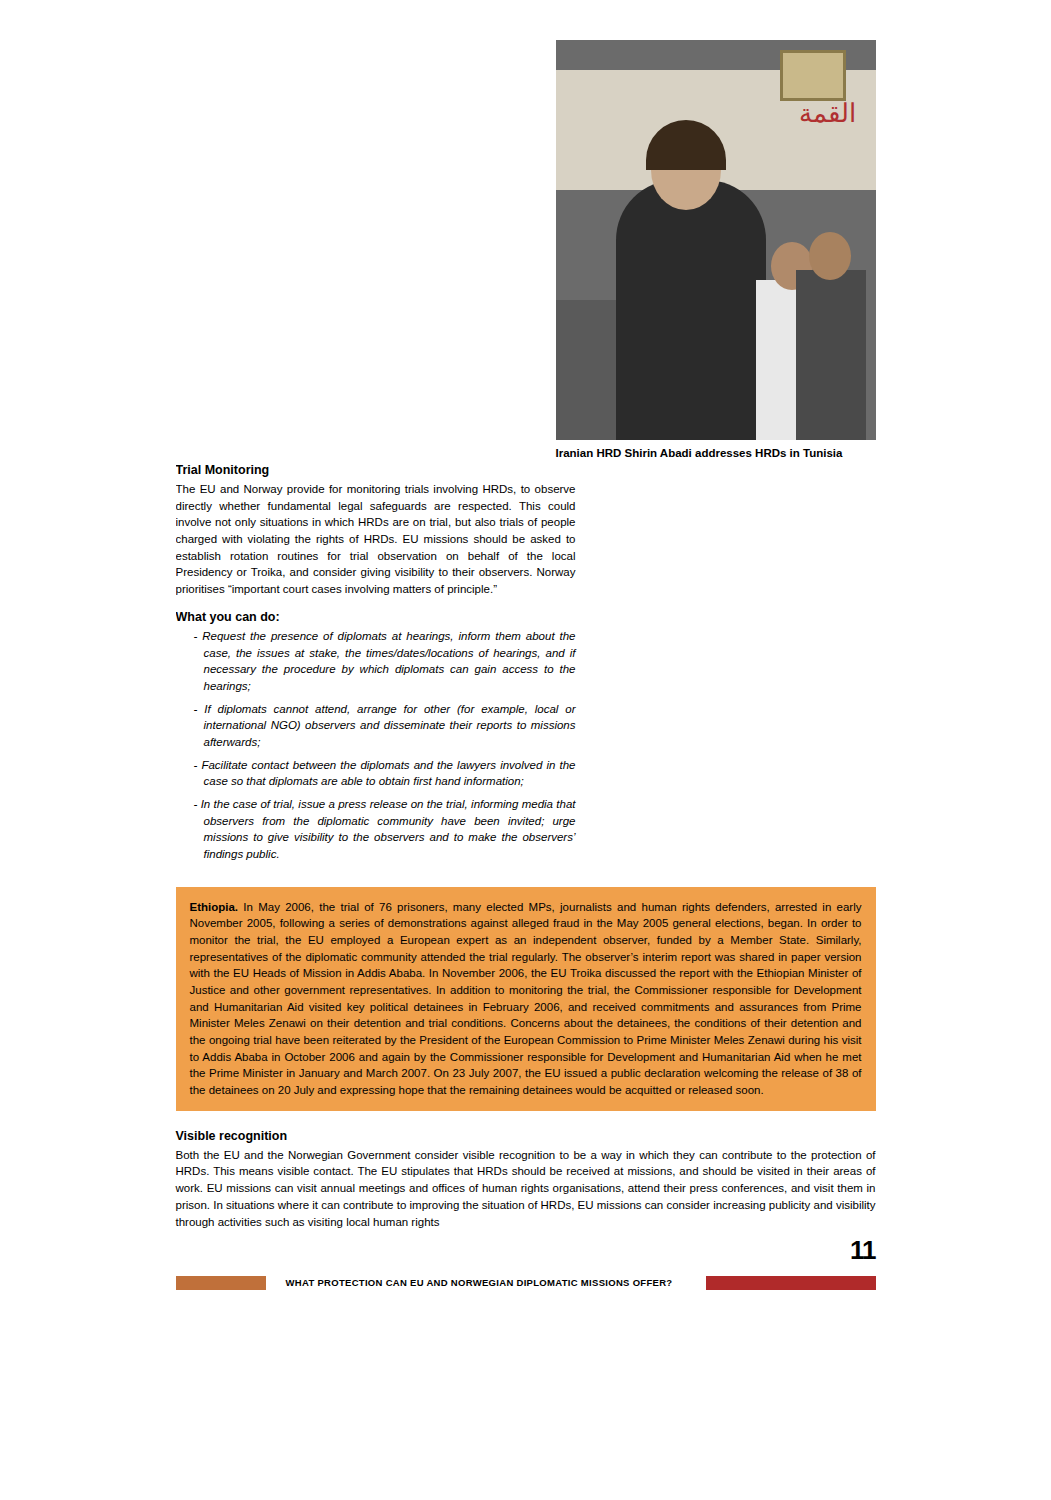القمة
Iranian HRD Shirin Abadi addresses HRDs in Tunisia
Trial Monitoring
The EU and Norway provide for monitoring trials involving HRDs, to observe directly whether fundamental legal safeguards are respected. This could involve not only situations in which HRDs are on trial, but also trials of people charged with violating the rights of HRDs. EU missions should be asked to establish rotation routines for trial observation on behalf of the local Presidency or Troika, and consider giving visibility to their observers. Norway prioritises “important court cases involving matters of principle.”
What you can do:
Request the presence of diplomats at hearings, inform them about the case, the issues at stake, the times/dates/locations of hearings, and if necessary the procedure by which diplomats can gain access to the hearings;
If diplomats cannot attend, arrange for other (for example, local or international NGO) observers and disseminate their reports to missions afterwards;
Facilitate contact between the diplomats and the lawyers involved in the case so that diplomats are able to obtain first hand information;
In the case of trial, issue a press release on the trial, informing media that observers from the diplomatic community have been invited; urge missions to give visibility to the observers and to make the observers’ findings public.
Ethiopia. In May 2006, the trial of 76 prisoners, many elected MPs, journalists and human rights defenders, arrested in early November 2005, following a series of demonstrations against alleged fraud in the May 2005 general elections, began. In order to monitor the trial, the EU employed a European expert as an independent observer, funded by a Member State. Similarly, representatives of the diplomatic community attended the trial regularly. The observer’s interim report was shared in paper version with the EU Heads of Mission in Addis Ababa. In November 2006, the EU Troika discussed the report with the Ethiopian Minister of Justice and other government representatives. In addition to monitoring the trial, the Commissioner responsible for Development and Humanitarian Aid visited key political detainees in February 2006, and received commitments and assurances from Prime Minister Meles Zenawi on their detention and trial conditions. Concerns about the detainees, the conditions of their detention and the ongoing trial have been reiterated by the President of the European Commission to Prime Minister Meles Zenawi during his visit to Addis Ababa in October 2006 and again by the Commissioner responsible for Development and Humanitarian Aid when he met the Prime Minister in January and March 2007. On 23 July 2007, the EU issued a public declaration welcoming the release of 38 of the detainees on 20 July and expressing hope that the remaining detainees would be acquitted or released soon.
Visible recognition
Both the EU and the Norwegian Government consider visible recognition to be a way in which they can contribute to the protection of HRDs. This means visible contact. The EU stipulates that HRDs should be received at missions, and should be visited in their areas of work. EU missions can visit annual meetings and offices of human rights organisations, attend their press conferences, and visit them in prison. In situations where it can contribute to improving the situation of HRDs, EU missions can consider increasing publicity and visibility through activities such as visiting local human rights
11
WHAT PROTECTION CAN EU AND NORWEGIAN DIPLOMATIC MISSIONS OFFER?